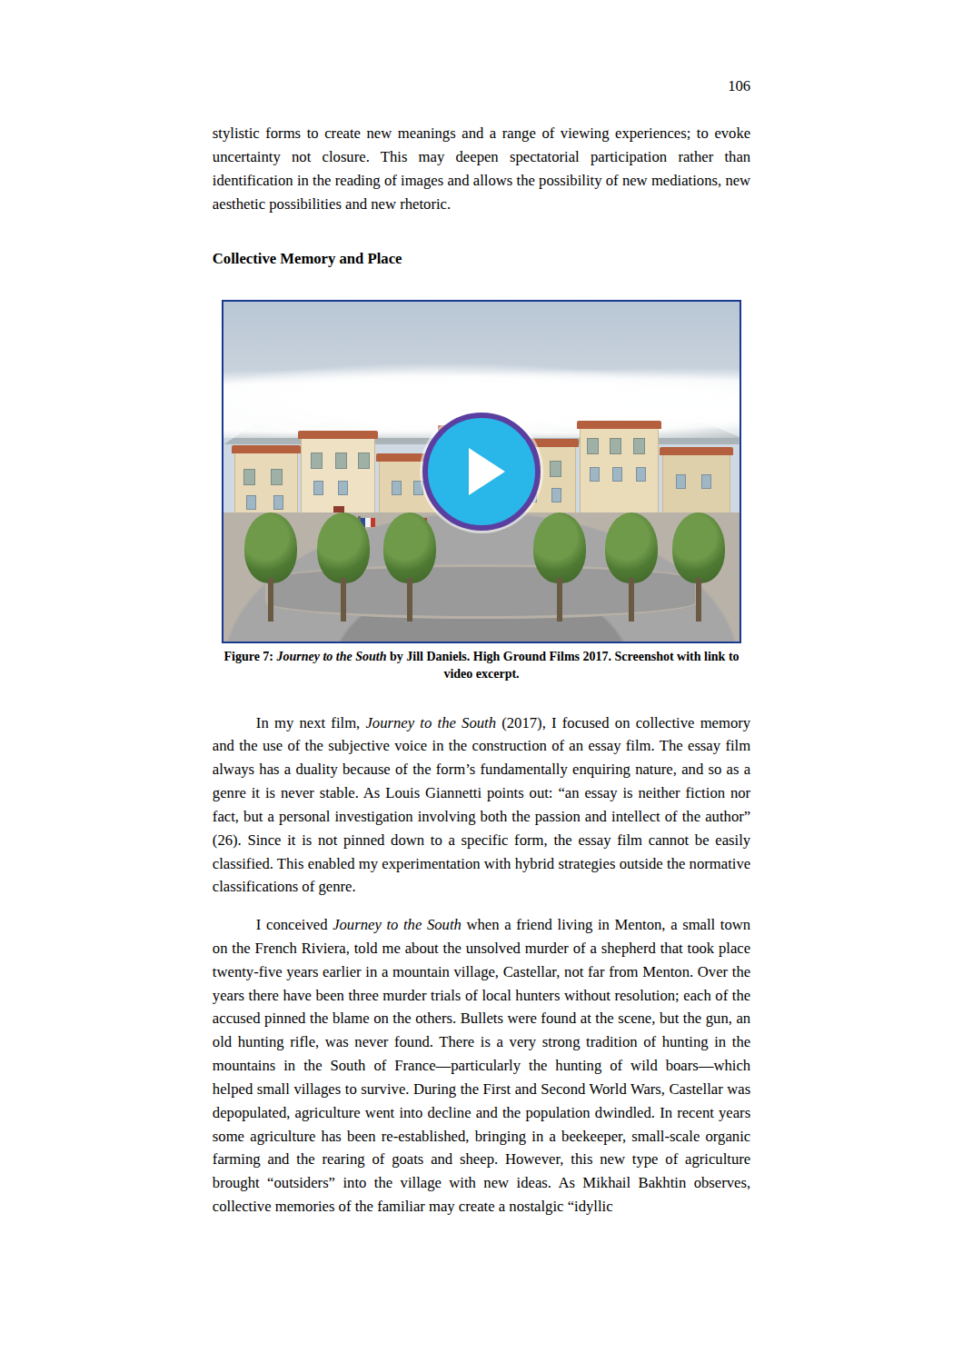106
stylistic forms to create new meanings and a range of viewing experiences; to evoke uncertainty not closure. This may deepen spectatorial participation rather than identification in the reading of images and allows the possibility of new mediations, new aesthetic possibilities and new rhetoric.
Collective Memory and Place
Figure 7: Journey to the South by Jill Daniels. High Ground Films 2017. Screenshot with link to video excerpt.
In my next film, Journey to the South (2017), I focused on collective memory and the use of the subjective voice in the construction of an essay film. The essay film always has a duality because of the form’s fundamentally enquiring nature, and so as a genre it is never stable. As Louis Giannetti points out: “an essay is neither fiction nor fact, but a personal investigation involving both the passion and intellect of the author” (26). Since it is not pinned down to a specific form, the essay film cannot be easily classified. This enabled my experimentation with hybrid strategies outside the normative classifications of genre.
I conceived Journey to the South when a friend living in Menton, a small town on the French Riviera, told me about the unsolved murder of a shepherd that took place twenty-five years earlier in a mountain village, Castellar, not far from Menton. Over the years there have been three murder trials of local hunters without resolution; each of the accused pinned the blame on the others. Bullets were found at the scene, but the gun, an old hunting rifle, was never found. There is a very strong tradition of hunting in the mountains in the South of France—particularly the hunting of wild boars—which helped small villages to survive. During the First and Second World Wars, Castellar was depopulated, agriculture went into decline and the population dwindled. In recent years some agriculture has been re-established, bringing in a beekeeper, small-scale organic farming and the rearing of goats and sheep. However, this new type of agriculture brought “outsiders” into the village with new ideas. As Mikhail Bakhtin observes, collective memories of the familiar may create a nostalgic “idyllic